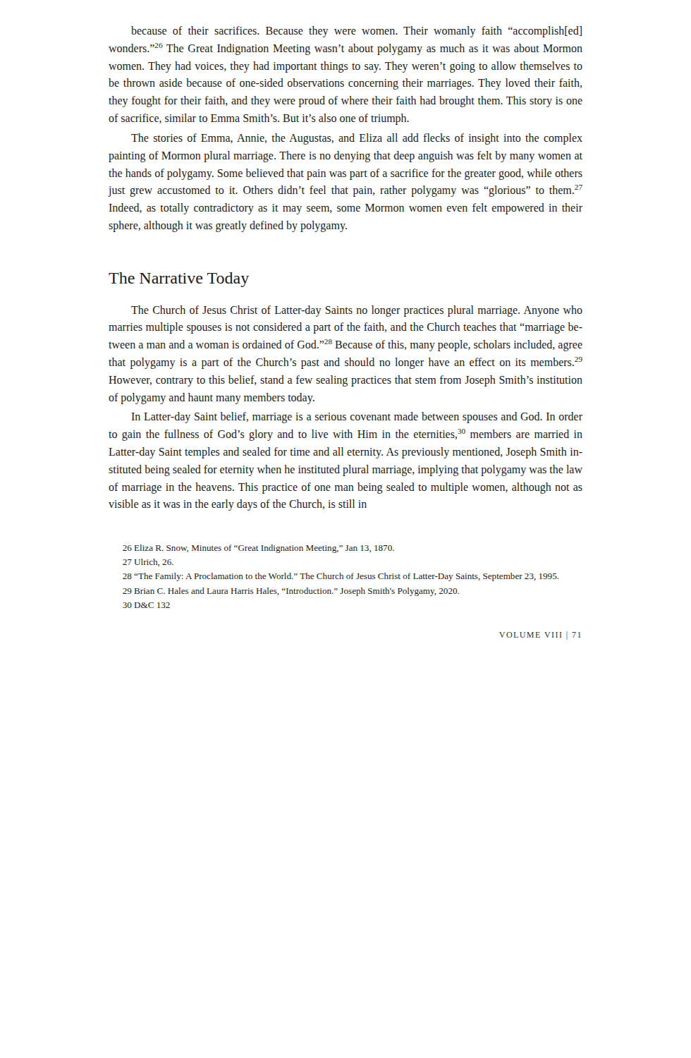because of their sacrifices. Because they were women. Their womanly faith “accomplish[ed] wonders.”26 The Great Indignation Meeting wasn’t about polygamy as much as it was about Mormon women. They had voices, they had important things to say. They weren’t going to allow themselves to be thrown aside because of one-sided observations concerning their marriages. They loved their faith, they fought for their faith, and they were proud of where their faith had brought them. This story is one of sacrifice, similar to Emma Smith’s. But it’s also one of triumph.
The stories of Emma, Annie, the Augustas, and Eliza all add flecks of insight into the complex painting of Mormon plural marriage. There is no denying that deep anguish was felt by many women at the hands of polygamy. Some believed that pain was part of a sacrifice for the greater good, while others just grew accustomed to it. Others didn’t feel that pain, rather polygamy was “glorious” to them.27 Indeed, as totally contradictory as it may seem, some Mormon women even felt empowered in their sphere, although it was greatly defined by polygamy.
The Narrative Today
The Church of Jesus Christ of Latter-day Saints no longer practices plural marriage. Anyone who marries multiple spouses is not considered a part of the faith, and the Church teaches that “marriage between a man and a woman is ordained of God.”28 Because of this, many people, scholars included, agree that polygamy is a part of the Church’s past and should no longer have an effect on its members.29 However, contrary to this belief, stand a few sealing practices that stem from Joseph Smith’s institution of polygamy and haunt many members today.
In Latter-day Saint belief, marriage is a serious covenant made between spouses and God. In order to gain the fullness of God’s glory and to live with Him in the eternities,30 members are married in Latter-day Saint temples and sealed for time and all eternity. As previously mentioned, Joseph Smith instituted being sealed for eternity when he instituted plural marriage, implying that polygamy was the law of marriage in the heavens. This practice of one man being sealed to multiple women, although not as visible as it was in the early days of the Church, is still in
26 Eliza R. Snow, Minutes of “Great Indignation Meeting,” Jan 13, 1870.
27 Ulrich, 26.
28 “The Family: A Proclamation to the World.” The Church of Jesus Christ of Latter-Day Saints, September 23, 1995.
29 Brian C. Hales and Laura Harris Hales, “Introduction.” Joseph Smith's Polygamy, 2020.
30 D&C 132
Volume VIII | 71